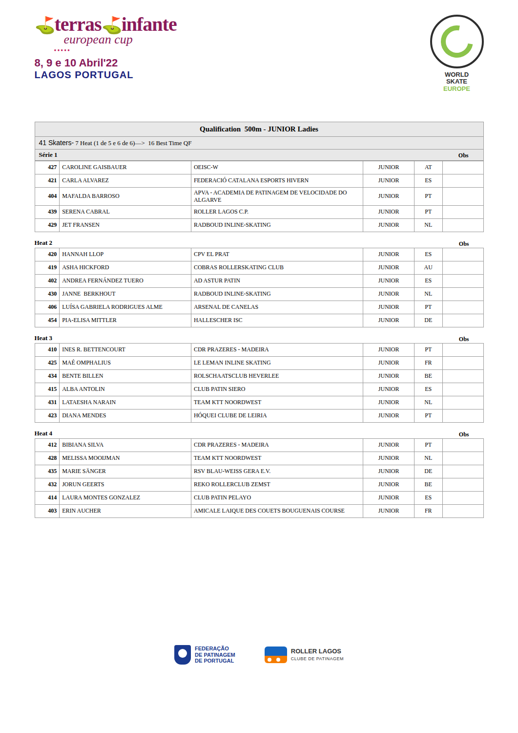⛳terras⛳infante
european cup
•••••
8, 9 e 10 Abril'22
LAGOS PORTUGAL
WORLD
SKATE
EUROPE
Qualification 500m - JUNIOR Ladies
41 Skaters- 7 Heat (1 de 5 e 6 de 6)—> 16 Best Time QF
Série 1Obs
| 427 | CAROLINE GAISBAUER | OEISC-W | JUNIOR | AT | |
| 421 | CARLA ALVAREZ | FEDERACIÓ CATALANA ESPORTS HIVERN | JUNIOR | ES | |
| 404 | MAFALDA BARROSO | APVA - ACADEMIA DE PATINAGEM DE VELOCIDADE DO ALGARVE | JUNIOR | PT | |
| 439 | SERENA CABRAL | ROLLER LAGOS C.P. | JUNIOR | PT | |
| 429 | JET FRANSEN | RADBOUD INLINE-SKATING | JUNIOR | NL | |
Heat 2Obs
| 420 | HANNAH LLOP | CPV EL PRAT | JUNIOR | ES | |
| 419 | ASHA HICKFORD | COBRAS ROLLERSKATING CLUB | JUNIOR | AU | |
| 402 | ANDREA FERNÁNDEZ TUERO | AD ASTUR PATIN | JUNIOR | ES | |
| 430 | JANNE BERKHOUT | RADBOUD INLINE-SKATING | JUNIOR | NL | |
| 406 | LUÍSA GABRIELA RODRIGUES ALME | ARSENAL DE CANELAS | JUNIOR | PT | |
| 454 | PIA-ELISA MITTLER | HALLESCHER ISC | JUNIOR | DE | |
Heat 3Obs
| 410 | INES R. BETTENCOURT | CDR PRAZERES - MADEIRA | JUNIOR | PT | |
| 425 | MAÉ OMPHALIUS | LE LEMAN INLINE SKATING | JUNIOR | FR | |
| 434 | BENTE BILLEN | ROLSCHAATSCLUB HEVERLEE | JUNIOR | BE | |
| 415 | ALBA ANTOLIN | CLUB PATIN SIERO | JUNIOR | ES | |
| 431 | LATAESHA NARAIN | TEAM KTT NOORDWEST | JUNIOR | NL | |
| 423 | DIANA MENDES | HÓQUEI CLUBE DE LEIRIA | JUNIOR | PT | |
Heat 4Obs
| 412 | BIBIANA SILVA | CDR PRAZERES - MADEIRA | JUNIOR | PT | |
| 428 | MELISSA MOOIJMAN | TEAM KTT NOORDWEST | JUNIOR | NL | |
| 435 | MARIE SÄNGER | RSV BLAU-WEISS GERA E.V. | JUNIOR | DE | |
| 432 | JORUN GEERTS | REKO ROLLERCLUB ZEMST | JUNIOR | BE | |
| 414 | LAURA MONTES GONZALEZ | CLUB PATIN PELAYO | JUNIOR | ES | |
| 403 | ERIN AUCHER | AMICALE LAIQUE DES COUETS BOUGUENAIS COURSE | JUNIOR | FR | |
FEDERAÇÃO
DE PATINAGEM
DE PORTUGAL
ROLLER LAGOS
CLUBE DE PATINAGEM